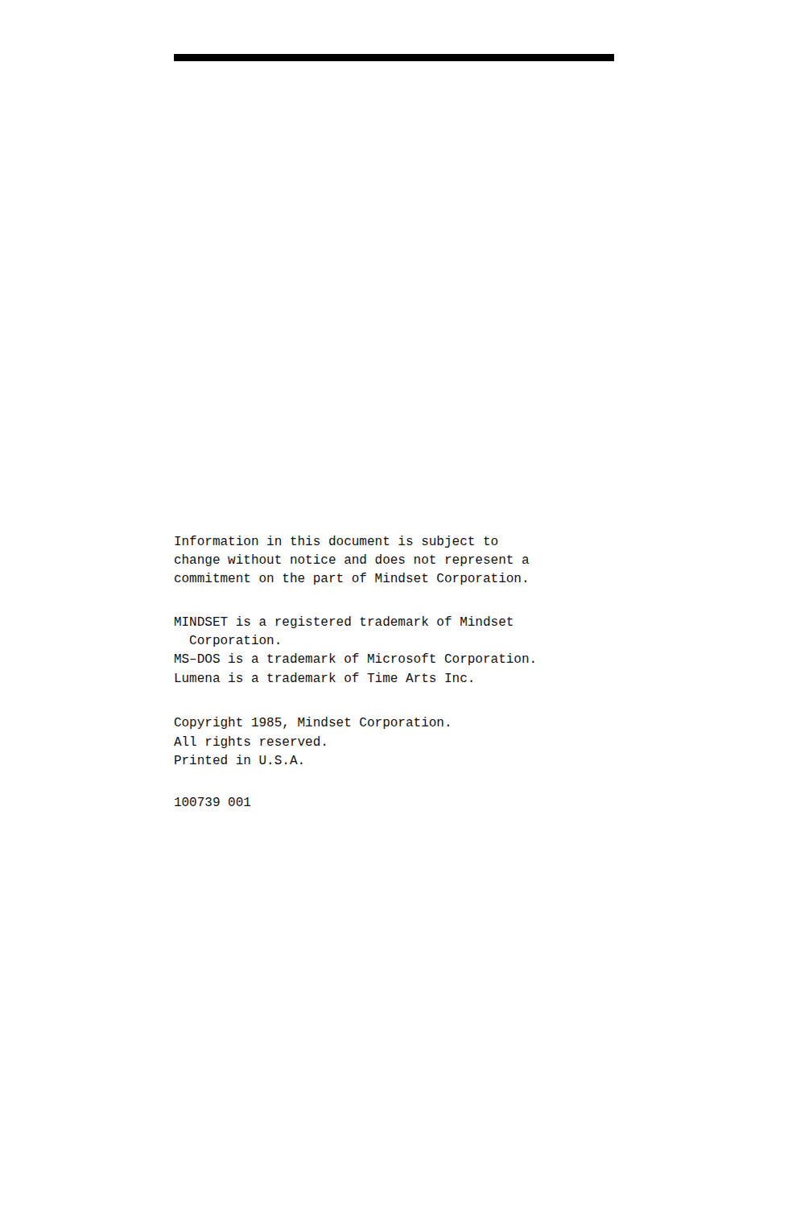Information in this document is subject to
change without notice and does not represent a
commitment on the part of Mindset Corporation.
MINDSET is a registered trademark of Mindset
Corporation.
MS–DOS is a trademark of Microsoft Corporation.
Lumena is a trademark of Time Arts Inc.
Copyright 1985, Mindset Corporation.
All rights reserved.
Printed in U.S.A.
100739 001